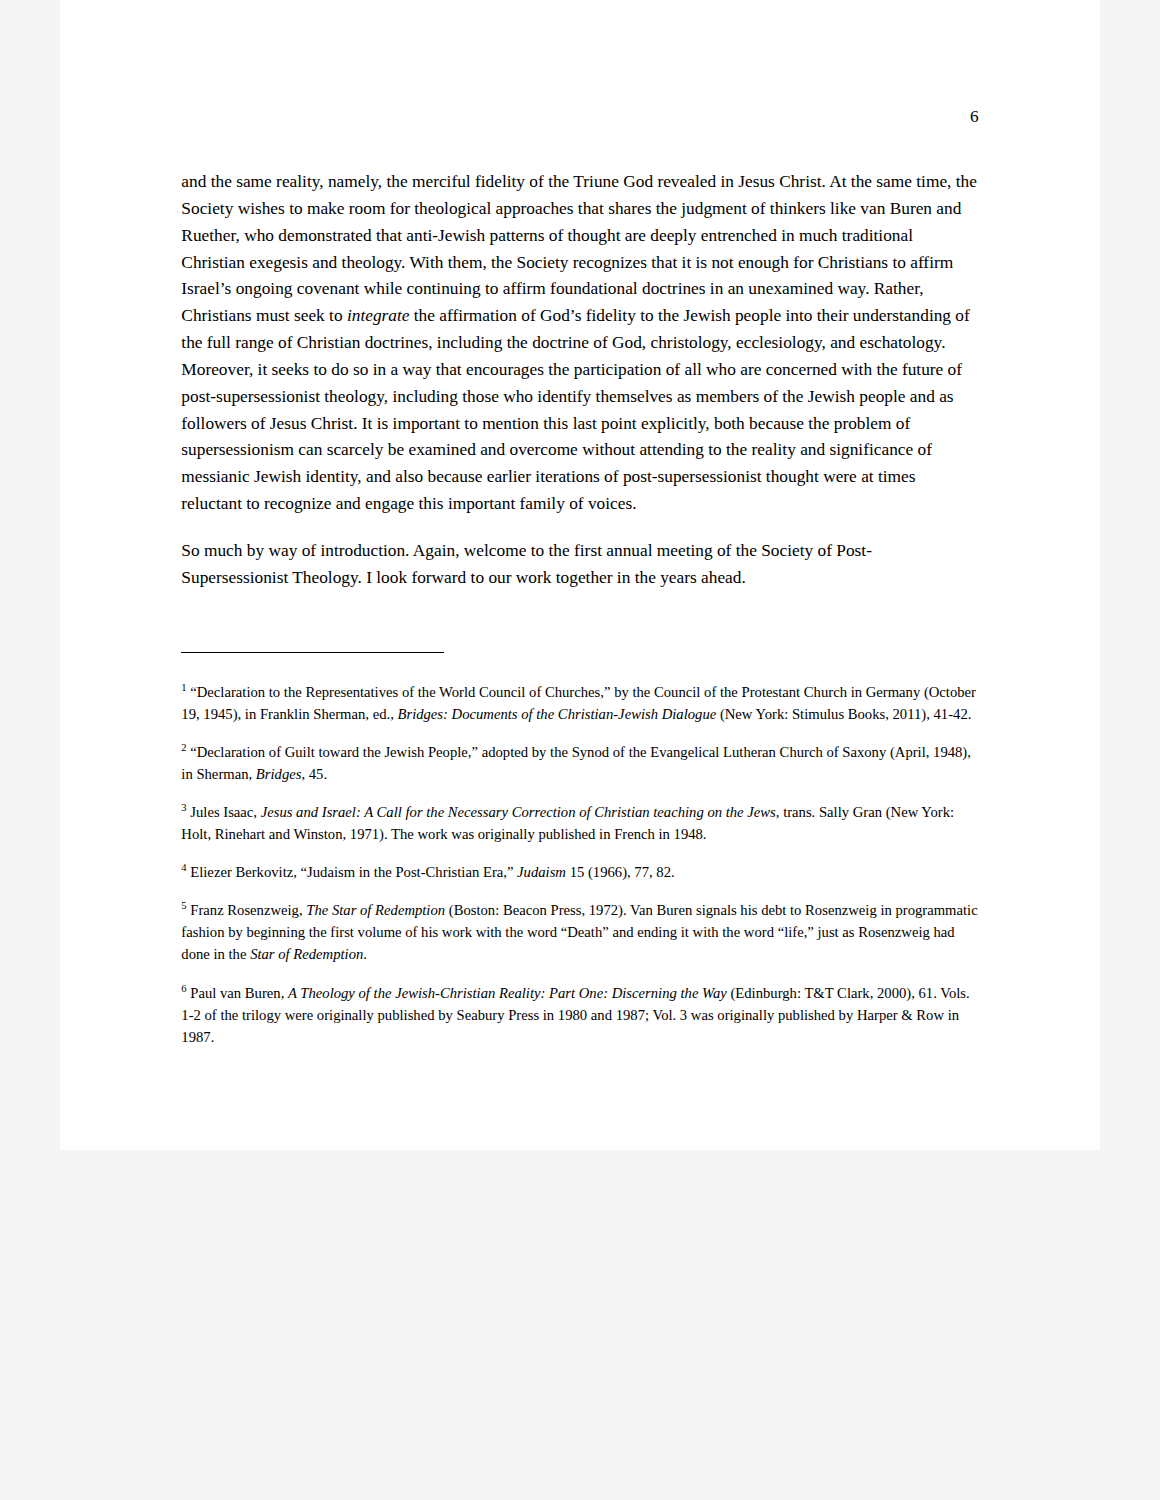6
and the same reality, namely, the merciful fidelity of the Triune God revealed in Jesus Christ. At the same time, the Society wishes to make room for theological approaches that shares the judgment of thinkers like van Buren and Ruether, who demonstrated that anti-Jewish patterns of thought are deeply entrenched in much traditional Christian exegesis and theology. With them, the Society recognizes that it is not enough for Christians to affirm Israel’s ongoing covenant while continuing to affirm foundational doctrines in an unexamined way. Rather, Christians must seek to integrate the affirmation of God’s fidelity to the Jewish people into their understanding of the full range of Christian doctrines, including the doctrine of God, christology, ecclesiology, and eschatology. Moreover, it seeks to do so in a way that encourages the participation of all who are concerned with the future of post-supersessionist theology, including those who identify themselves as members of the Jewish people and as followers of Jesus Christ. It is important to mention this last point explicitly, both because the problem of supersessionism can scarcely be examined and overcome without attending to the reality and significance of messianic Jewish identity, and also because earlier iterations of post-supersessionist thought were at times reluctant to recognize and engage this important family of voices.
So much by way of introduction. Again, welcome to the first annual meeting of the Society of Post-Supersessionist Theology. I look forward to our work together in the years ahead.
1 “Declaration to the Representatives of the World Council of Churches,” by the Council of the Protestant Church in Germany (October 19, 1945), in Franklin Sherman, ed., Bridges: Documents of the Christian-Jewish Dialogue (New York: Stimulus Books, 2011), 41-42.
2 “Declaration of Guilt toward the Jewish People,” adopted by the Synod of the Evangelical Lutheran Church of Saxony (April, 1948), in Sherman, Bridges, 45.
3 Jules Isaac, Jesus and Israel: A Call for the Necessary Correction of Christian teaching on the Jews, trans. Sally Gran (New York: Holt, Rinehart and Winston, 1971). The work was originally published in French in 1948.
4 Eliezer Berkovitz, “Judaism in the Post-Christian Era,” Judaism 15 (1966), 77, 82.
5 Franz Rosenzweig, The Star of Redemption (Boston: Beacon Press, 1972). Van Buren signals his debt to Rosenzweig in programmatic fashion by beginning the first volume of his work with the word “Death” and ending it with the word “life,” just as Rosenzweig had done in the Star of Redemption.
6 Paul van Buren, A Theology of the Jewish-Christian Reality: Part One: Discerning the Way (Edinburgh: T&T Clark, 2000), 61. Vols. 1-2 of the trilogy were originally published by Seabury Press in 1980 and 1987; Vol. 3 was originally published by Harper & Row in 1987.